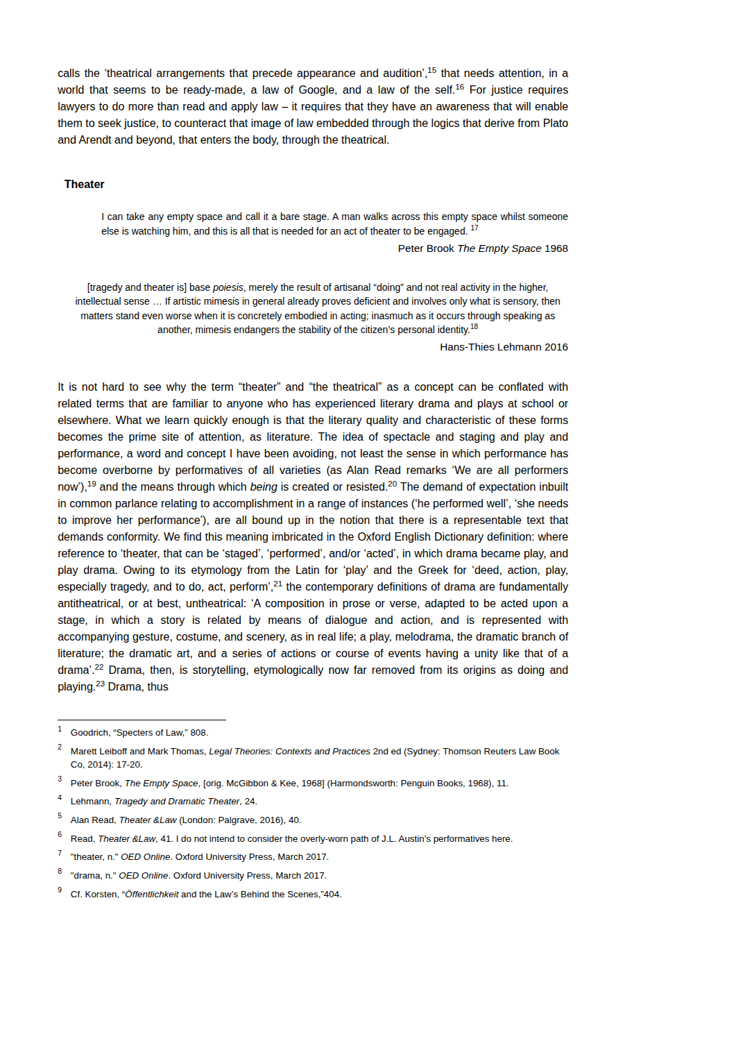calls the ‘theatrical arrangements that precede appearance and audition’,15 that needs attention, in a world that seems to be ready-made, a law of Google, and a law of the self.16 For justice requires lawyers to do more than read and apply law – it requires that they have an awareness that will enable them to seek justice, to counteract that image of law embedded through the logics that derive from Plato and Arendt and beyond, that enters the body, through the theatrical.
Theater
I can take any empty space and call it a bare stage. A man walks across this empty space whilst someone else is watching him, and this is all that is needed for an act of theater to be engaged. 17
Peter Brook The Empty Space 1968
[tragedy and theater is] base poiesis, merely the result of artisanal “doing” and not real activity in the higher, intellectual sense … If artistic mimesis in general already proves deficient and involves only what is sensory, then matters stand even worse when it is concretely embodied in acting; inasmuch as it occurs through speaking as another, mimesis endangers the stability of the citizen’s personal identity.18
Hans-Thies Lehmann 2016
It is not hard to see why the term “theater” and “the theatrical” as a concept can be conflated with related terms that are familiar to anyone who has experienced literary drama and plays at school or elsewhere. What we learn quickly enough is that the literary quality and characteristic of these forms becomes the prime site of attention, as literature. The idea of spectacle and staging and play and performance, a word and concept I have been avoiding, not least the sense in which performance has become overborne by performatives of all varieties (as Alan Read remarks ‘We are all performers now’),19 and the means through which being is created or resisted.20 The demand of expectation inbuilt in common parlance relating to accomplishment in a range of instances (‘he performed well’, ‘she needs to improve her performance’), are all bound up in the notion that there is a representable text that demands conformity. We find this meaning imbricated in the Oxford English Dictionary definition: where reference to ‘theater, that can be ‘staged’, ‘performed’, and/or ‘acted’, in which drama became play, and play drama. Owing to its etymology from the Latin for ‘play’ and the Greek for ‘deed, action, play, especially tragedy, and to do, act, perform’,21 the contemporary definitions of drama are fundamentally antitheatrical, or at best, untheatrical: ‘A composition in prose or verse, adapted to be acted upon a stage, in which a story is related by means of dialogue and action, and is represented with accompanying gesture, costume, and scenery, as in real life; a play, melodrama, the dramatic branch of literature; the dramatic art, and a series of actions or course of events having a unity like that of a drama’.22 Drama, then, is storytelling, etymologically now far removed from its origins as doing and playing.23 Drama, thus
Goodrich, “Specters of Law,” 808.
Marett Leiboff and Mark Thomas, Legal Theories: Contexts and Practices 2nd ed (Sydney: Thomson Reuters Law Book Co, 2014): 17-20.
Peter Brook, The Empty Space, [orig. McGibbon & Kee, 1968] (Harmondsworth: Penguin Books, 1968), 11.
Lehmann, Tragedy and Dramatic Theater, 24.
Alan Read, Theater &Law (London: Palgrave, 2016), 40.
Read, Theater &Law, 41. I do not intend to consider the overly-worn path of J.L. Austin’s performatives here.
"theater, n." OED Online. Oxford University Press, March 2017.
"drama, n." OED Online. Oxford University Press, March 2017.
Cf. Korsten, “Öffentlichkeit and the Law’s Behind the Scenes,”404.